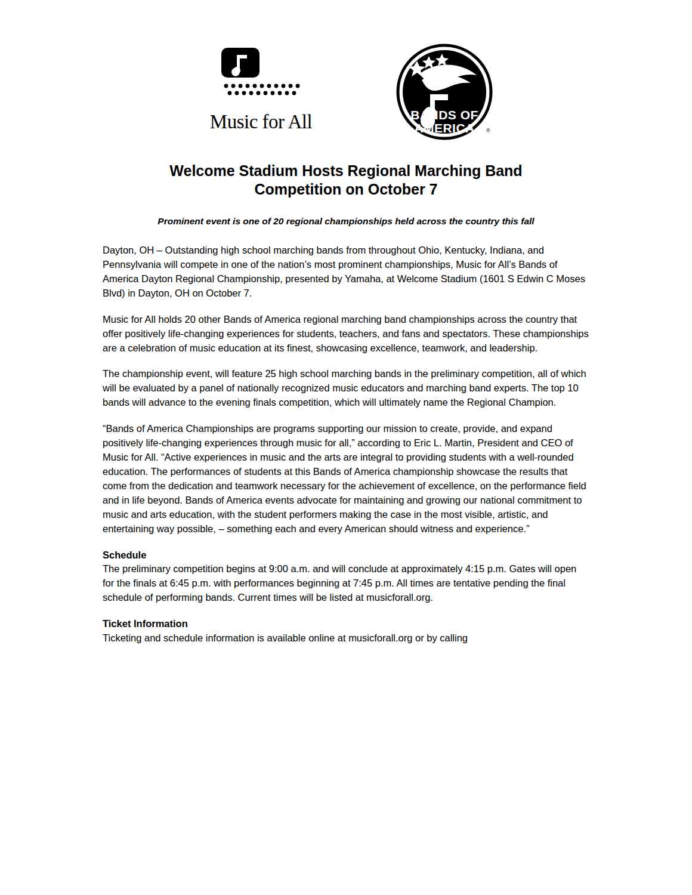Music for All
BANDS OF AMERICA ®
Welcome Stadium Hosts Regional Marching Band
Competition on October 7
Prominent event is one of 20 regional championships held across the country this fall
Dayton, OH – Outstanding high school marching bands from throughout Ohio, Kentucky, Indiana, and Pennsylvania will compete in one of the nation’s most prominent championships, Music for All’s Bands of America Dayton Regional Championship, presented by Yamaha, at Welcome Stadium (1601 S Edwin C Moses Blvd) in Dayton, OH on October 7.
Music for All holds 20 other Bands of America regional marching band championships across the country that offer positively life-changing experiences for students, teachers, and fans and spectators. These championships are a celebration of music education at its finest, showcasing excellence, teamwork, and leadership.
The championship event, will feature 25 high school marching bands in the preliminary competition, all of which will be evaluated by a panel of nationally recognized music educators and marching band experts. The top 10 bands will advance to the evening finals competition, which will ultimately name the Regional Champion.
“Bands of America Championships are programs supporting our mission to create, provide, and expand positively life-changing experiences through music for all,” according to Eric L. Martin, President and CEO of Music for All. “Active experiences in music and the arts are integral to providing students with a well-rounded education. The performances of students at this Bands of America championship showcase the results that come from the dedication and teamwork necessary for the achievement of excellence, on the performance field and in life beyond. Bands of America events advocate for maintaining and growing our national commitment to music and arts education, with the student performers making the case in the most visible, artistic, and entertaining way possible, – something each and every American should witness and experience.”
Schedule
The preliminary competition begins at 9:00 a.m. and will conclude at approximately 4:15 p.m. Gates will open for the finals at 6:45 p.m. with performances beginning at 7:45 p.m. All times are tentative pending the final schedule of performing bands. Current times will be listed at musicforall.org.
Ticket Information
Ticketing and schedule information is available online at musicforall.org or by calling